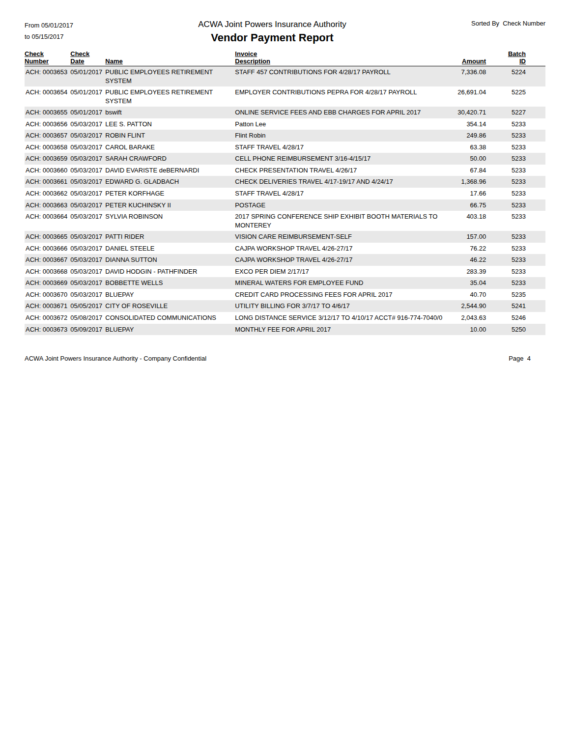From 05/01/2017
to 05/15/2017
ACWA Joint Powers Insurance Authority
Vendor Payment Report
Sorted By Check Number
| Check Number | Check Date | Name | Invoice Description | Amount | Batch ID |
| --- | --- | --- | --- | --- | --- |
| ACH: 0003653 | 05/01/2017 | PUBLIC EMPLOYEES RETIREMENT SYSTEM | STAFF 457 CONTRIBUTIONS FOR 4/28/17 PAYROLL | 7,336.08 | 5224 |
| ACH: 0003654 | 05/01/2017 | PUBLIC EMPLOYEES RETIREMENT SYSTEM | EMPLOYER CONTRIBUTIONS PEPRA FOR 4/28/17 PAYROLL | 26,691.04 | 5225 |
| ACH: 0003655 | 05/01/2017 | bswift | ONLINE SERVICE FEES AND EBB CHARGES FOR APRIL 2017 | 30,420.71 | 5227 |
| ACH: 0003656 | 05/03/2017 | LEE S. PATTON | Patton Lee | 354.14 | 5233 |
| ACH: 0003657 | 05/03/2017 | ROBIN FLINT | Flint Robin | 249.86 | 5233 |
| ACH: 0003658 | 05/03/2017 | CAROL BARAKE | STAFF TRAVEL 4/28/17 | 63.38 | 5233 |
| ACH: 0003659 | 05/03/2017 | SARAH CRAWFORD | CELL PHONE REIMBURSEMENT 3/16-4/15/17 | 50.00 | 5233 |
| ACH: 0003660 | 05/03/2017 | DAVID EVARISTE deBERNARDI | CHECK PRESENTATION TRAVEL 4/26/17 | 67.84 | 5233 |
| ACH: 0003661 | 05/03/2017 | EDWARD G. GLADBACH | CHECK DELIVERIES TRAVEL 4/17-19/17 AND 4/24/17 | 1,368.96 | 5233 |
| ACH: 0003662 | 05/03/2017 | PETER KORFHAGE | STAFF TRAVEL 4/28/17 | 17.66 | 5233 |
| ACH: 0003663 | 05/03/2017 | PETER KUCHINSKY II | POSTAGE | 66.75 | 5233 |
| ACH: 0003664 | 05/03/2017 | SYLVIA ROBINSON | 2017 SPRING CONFERENCE SHIP EXHIBIT BOOTH MATERIALS TO MONTEREY | 403.18 | 5233 |
| ACH: 0003665 | 05/03/2017 | PATTI RIDER | VISION CARE REIMBURSEMENT-SELF | 157.00 | 5233 |
| ACH: 0003666 | 05/03/2017 | DANIEL STEELE | CAJPA WORKSHOP TRAVEL 4/26-27/17 | 76.22 | 5233 |
| ACH: 0003667 | 05/03/2017 | DIANNA SUTTON | CAJPA WORKSHOP TRAVEL 4/26-27/17 | 46.22 | 5233 |
| ACH: 0003668 | 05/03/2017 | DAVID HODGIN - PATHFINDER | EXCO PER DIEM 2/17/17 | 283.39 | 5233 |
| ACH: 0003669 | 05/03/2017 | BOBBETTE WELLS | MINERAL WATERS FOR EMPLOYEE FUND | 35.04 | 5233 |
| ACH: 0003670 | 05/03/2017 | BLUEPAY | CREDIT CARD PROCESSING FEES FOR APRIL 2017 | 40.70 | 5235 |
| ACH: 0003671 | 05/05/2017 | CITY OF ROSEVILLE | UTILITY BILLING FOR 3/7/17 TO 4/6/17 | 2,544.90 | 5241 |
| ACH: 0003672 | 05/08/2017 | CONSOLIDATED COMMUNICATIONS | LONG DISTANCE SERVICE 3/12/17 TO 4/10/17 ACCT# 916-774-7040/0 | 2,043.63 | 5246 |
| ACH: 0003673 | 05/09/2017 | BLUEPAY | MONTHLY FEE FOR APRIL 2017 | 10.00 | 5250 |
ACWA Joint Powers Insurance Authority - Company Confidential
Page 4